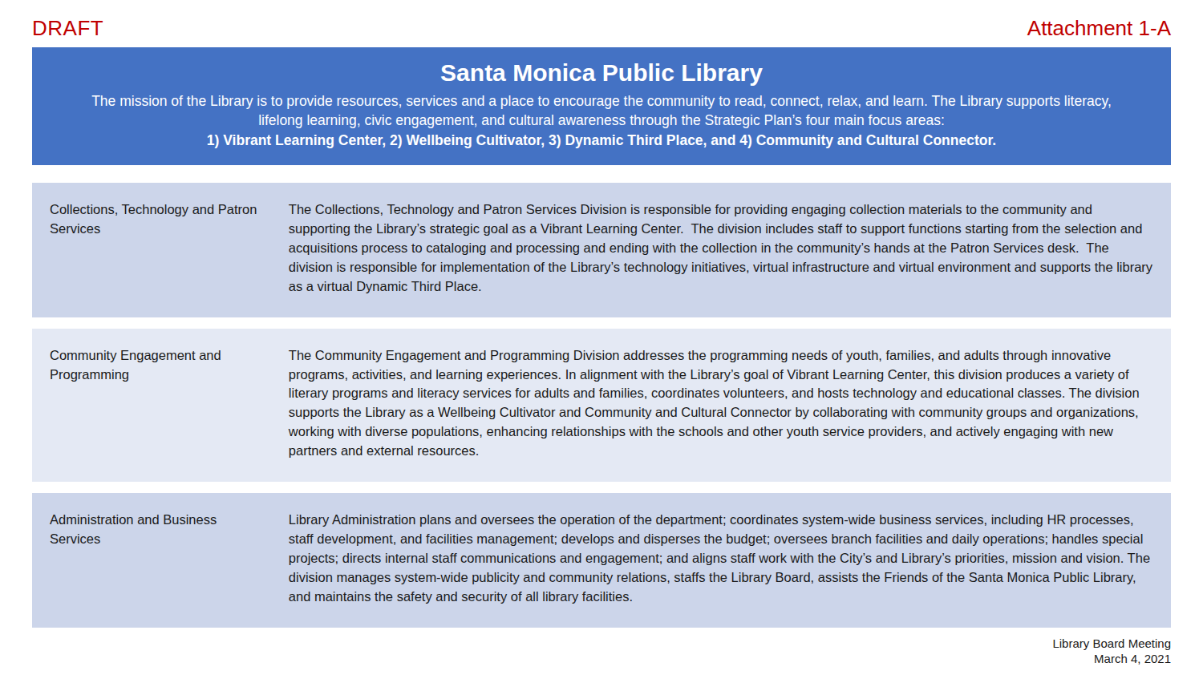DRAFT Attachment 1-A
Santa Monica Public Library
The mission of the Library is to provide resources, services and a place to encourage the community to read, connect, relax, and learn. The Library supports literacy, lifelong learning, civic engagement, and cultural awareness through the Strategic Plan’s four main focus areas:
1) Vibrant Learning Center, 2) Wellbeing Cultivator, 3) Dynamic Third Place, and 4) Community and Cultural Connector.
| Collections, Technology and Patron Services | The Collections, Technology and Patron Services Division is responsible for providing engaging collection materials to the community and supporting the Library’s strategic goal as a Vibrant Learning Center. The division includes staff to support functions starting from the selection and acquisitions process to cataloging and processing and ending with the collection in the community’s hands at the Patron Services desk. The division is responsible for implementation of the Library’s technology initiatives, virtual infrastructure and virtual environment and supports the library as a virtual Dynamic Third Place. |
| Community Engagement and Programming | The Community Engagement and Programming Division addresses the programming needs of youth, families, and adults through innovative programs, activities, and learning experiences. In alignment with the Library’s goal of Vibrant Learning Center, this division produces a variety of literary programs and literacy services for adults and families, coordinates volunteers, and hosts technology and educational classes. The division supports the Library as a Wellbeing Cultivator and Community and Cultural Connector by collaborating with community groups and organizations, working with diverse populations, enhancing relationships with the schools and other youth service providers, and actively engaging with new partners and external resources. |
| Administration and Business Services | Library Administration plans and oversees the operation of the department; coordinates system-wide business services, including HR processes, staff development, and facilities management; develops and disperses the budget; oversees branch facilities and daily operations; handles special projects; directs internal staff communications and engagement; and aligns staff work with the City’s and Library’s priorities, mission and vision. The division manages system-wide publicity and community relations, staffs the Library Board, assists the Friends of the Santa Monica Public Library, and maintains the safety and security of all library facilities. |
Library Board Meeting
March 4, 2021